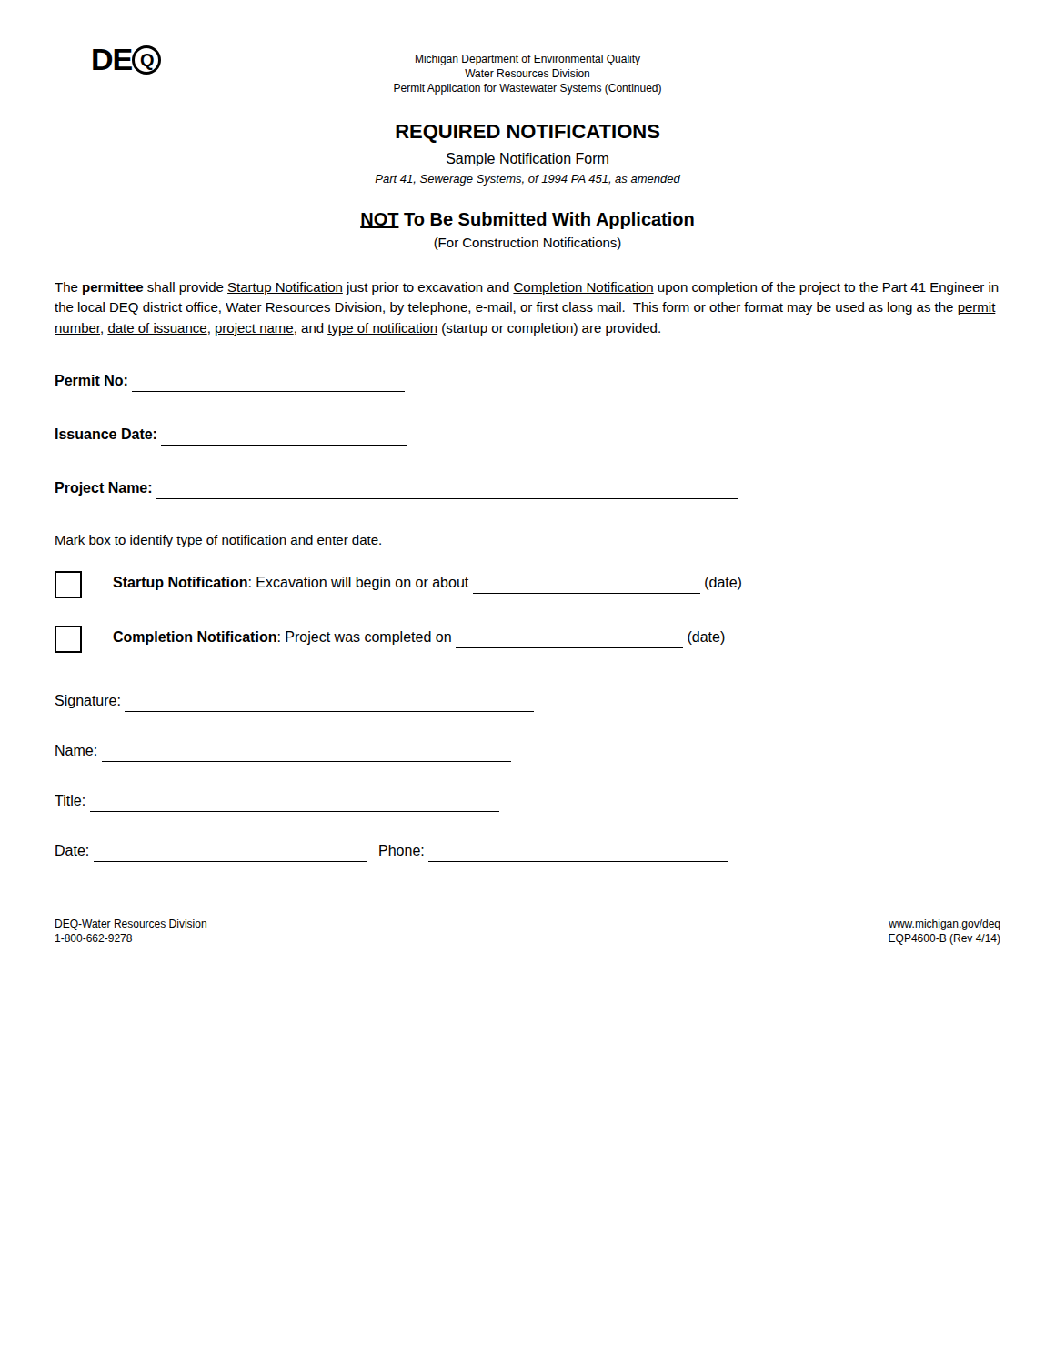DEQ
Michigan Department of Environmental Quality
Water Resources Division
Permit Application for Wastewater Systems (Continued)
REQUIRED NOTIFICATIONS
Sample Notification Form
Part 41, Sewerage Systems, of 1994 PA 451, as amended
NOT To Be Submitted With Application
(For Construction Notifications)
The permittee shall provide Startup Notification just prior to excavation and Completion Notification upon completion of the project to the Part 41 Engineer in the local DEQ district office, Water Resources Division, by telephone, e-mail, or first class mail. This form or other format may be used as long as the permit number, date of issuance, project name, and type of notification (startup or completion) are provided.
Permit No:
Issuance Date:
Project Name:
Mark box to identify type of notification and enter date.
Startup Notification: Excavation will begin on or about (date)
Completion Notification: Project was completed on (date)
Signature:
Name:
Title:
Date: Phone:
DEQ-Water Resources Division 1-800-662-9278
www.michigan.gov/deq EQP4600-B (Rev 4/14)